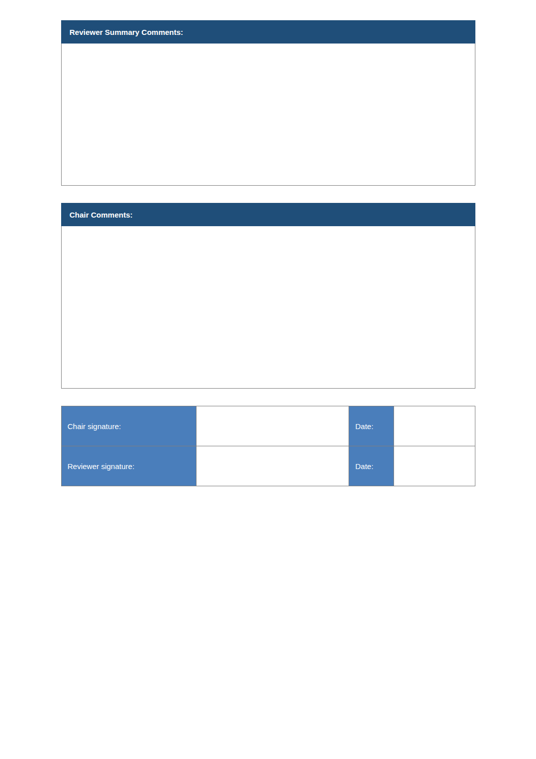Reviewer Summary Comments:
Chair Comments:
| Chair signature: | | Date: | |
| Reviewer signature: | | Date: | |